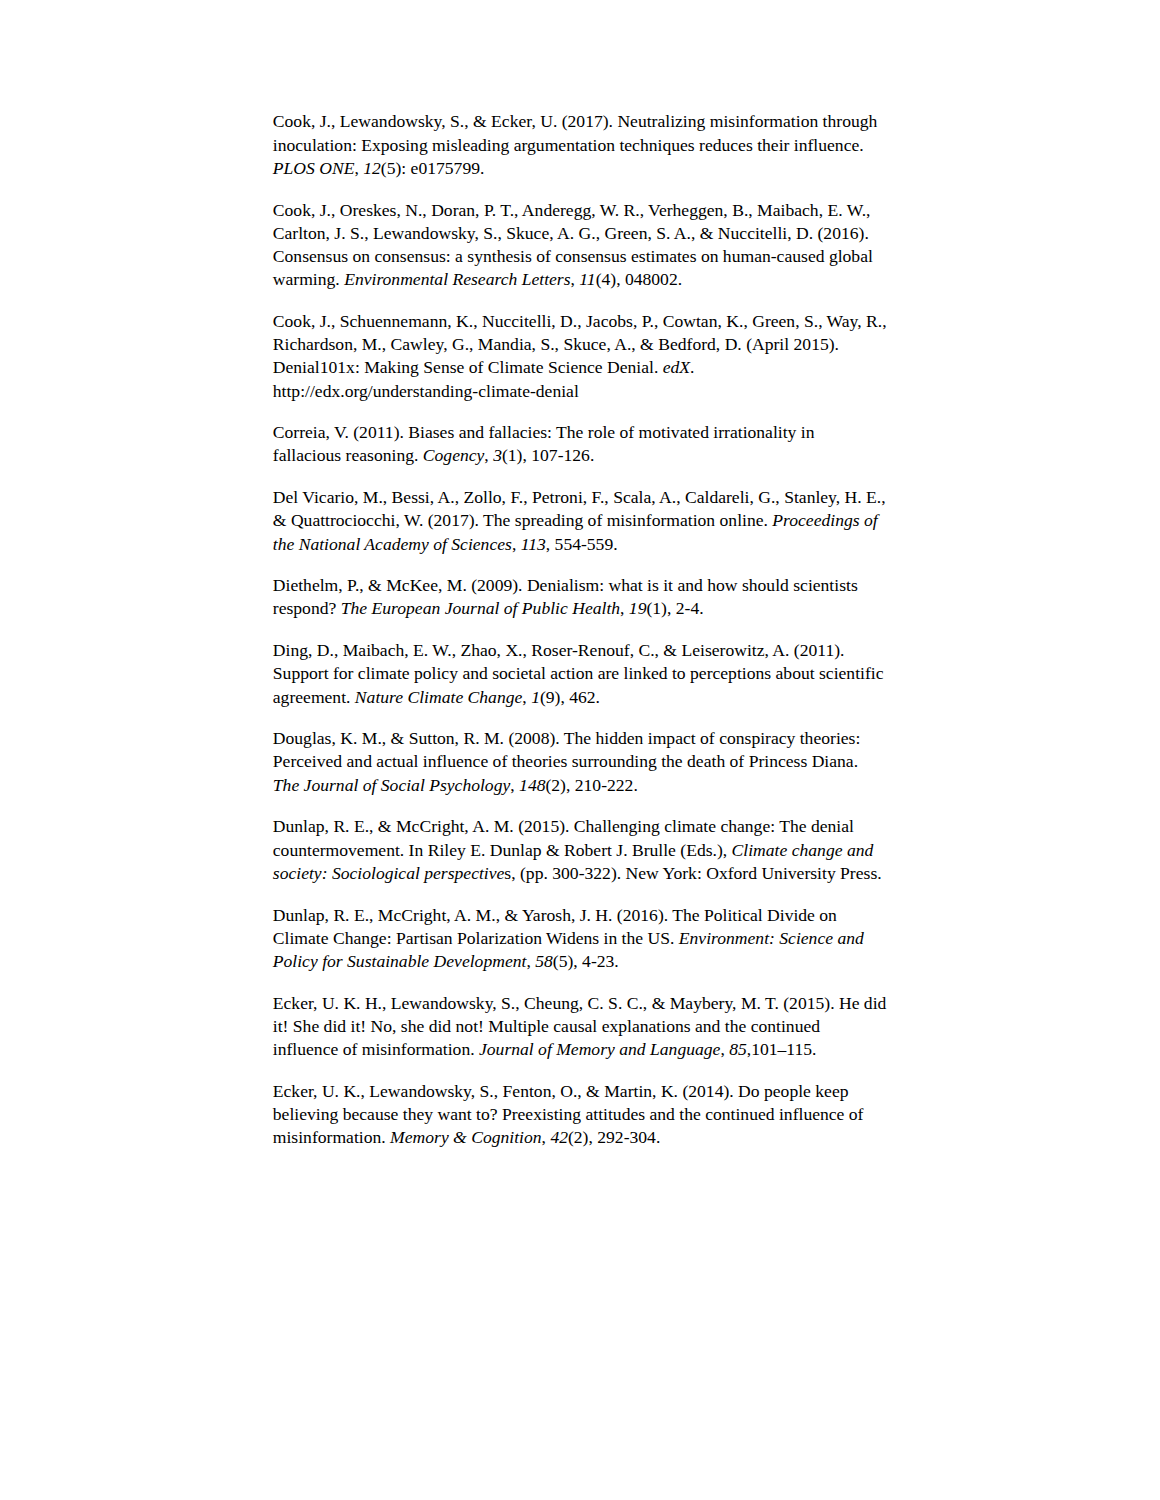Cook, J., Lewandowsky, S., & Ecker, U. (2017). Neutralizing misinformation through inoculation: Exposing misleading argumentation techniques reduces their influence. PLOS ONE, 12(5): e0175799.
Cook, J., Oreskes, N., Doran, P. T., Anderegg, W. R., Verheggen, B., Maibach, E. W., Carlton, J. S., Lewandowsky, S., Skuce, A. G., Green, S. A., & Nuccitelli, D. (2016). Consensus on consensus: a synthesis of consensus estimates on human-caused global warming. Environmental Research Letters, 11(4), 048002.
Cook, J., Schuennemann, K., Nuccitelli, D., Jacobs, P., Cowtan, K., Green, S., Way, R., Richardson, M., Cawley, G., Mandia, S., Skuce, A., & Bedford, D. (April 2015). Denial101x: Making Sense of Climate Science Denial. edX. http://edx.org/understanding-climate-denial
Correia, V. (2011). Biases and fallacies: The role of motivated irrationality in fallacious reasoning. Cogency, 3(1), 107-126.
Del Vicario, M., Bessi, A., Zollo, F., Petroni, F., Scala, A., Caldareli, G., Stanley, H. E., & Quattrociocchi, W. (2017). The spreading of misinformation online. Proceedings of the National Academy of Sciences, 113, 554-559.
Diethelm, P., & McKee, M. (2009). Denialism: what is it and how should scientists respond? The European Journal of Public Health, 19(1), 2-4.
Ding, D., Maibach, E. W., Zhao, X., Roser-Renouf, C., & Leiserowitz, A. (2011). Support for climate policy and societal action are linked to perceptions about scientific agreement. Nature Climate Change, 1(9), 462.
Douglas, K. M., & Sutton, R. M. (2008). The hidden impact of conspiracy theories: Perceived and actual influence of theories surrounding the death of Princess Diana. The Journal of Social Psychology, 148(2), 210-222.
Dunlap, R. E., & McCright, A. M. (2015). Challenging climate change: The denial countermovement. In Riley E. Dunlap & Robert J. Brulle (Eds.), Climate change and society: Sociological perspectives, (pp. 300-322). New York: Oxford University Press.
Dunlap, R. E., McCright, A. M., & Yarosh, J. H. (2016). The Political Divide on Climate Change: Partisan Polarization Widens in the US. Environment: Science and Policy for Sustainable Development, 58(5), 4-23.
Ecker, U. K. H., Lewandowsky, S., Cheung, C. S. C., & Maybery, M. T. (2015). He did it! She did it! No, she did not! Multiple causal explanations and the continued influence of misinformation. Journal of Memory and Language, 85,101–115.
Ecker, U. K., Lewandowsky, S., Fenton, O., & Martin, K. (2014). Do people keep believing because they want to? Preexisting attitudes and the continued influence of misinformation. Memory & Cognition, 42(2), 292-304.